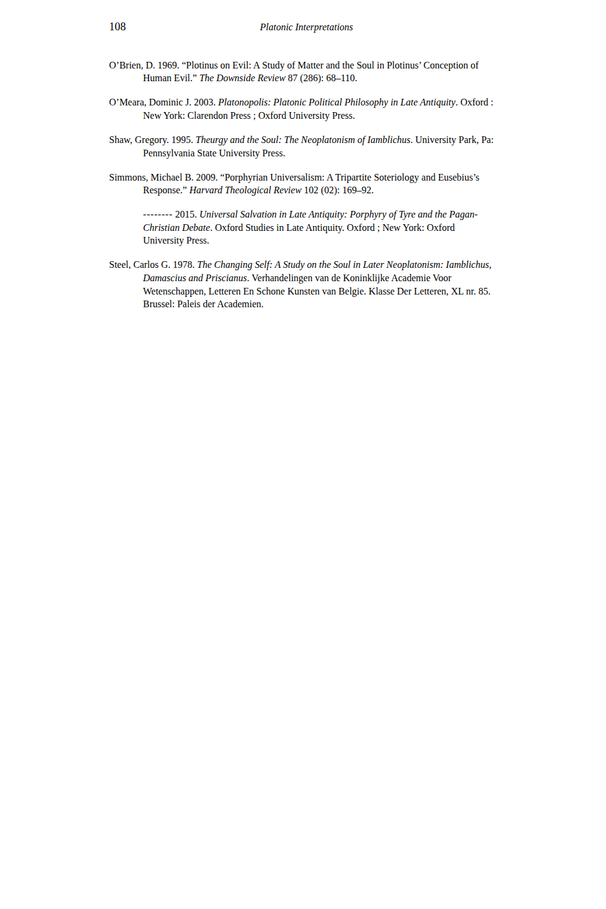108 Platonic Interpretations
O’Brien, D. 1969. “Plotinus on Evil: A Study of Matter and the Soul in Plotinus’ Conception of Human Evil.” The Downside Review 87 (286): 68–110.
O’Meara, Dominic J. 2003. Platonopolis: Platonic Political Philosophy in Late Antiquity. Oxford : New York: Clarendon Press ; Oxford University Press.
Shaw, Gregory. 1995. Theurgy and the Soul: The Neoplatonism of Iamblichus. University Park, Pa: Pennsylvania State University Press.
Simmons, Michael B. 2009. “Porphyrian Universalism: A Tripartite Soteriology and Eusebius’s Response.” Harvard Theological Review 102 (02): 169–92.
-------- 2015. Universal Salvation in Late Antiquity: Porphyry of Tyre and the Pagan-Christian Debate. Oxford Studies in Late Antiquity. Oxford ; New York: Oxford University Press.
Steel, Carlos G. 1978. The Changing Self: A Study on the Soul in Later Neoplatonism: Iamblichus, Damascius and Priscianus. Verhandelingen van de Koninklijke Academie Voor Wetenschappen, Letteren En Schone Kunsten van Belgie. Klasse Der Letteren, XL nr. 85. Brussel: Paleis der Academien.